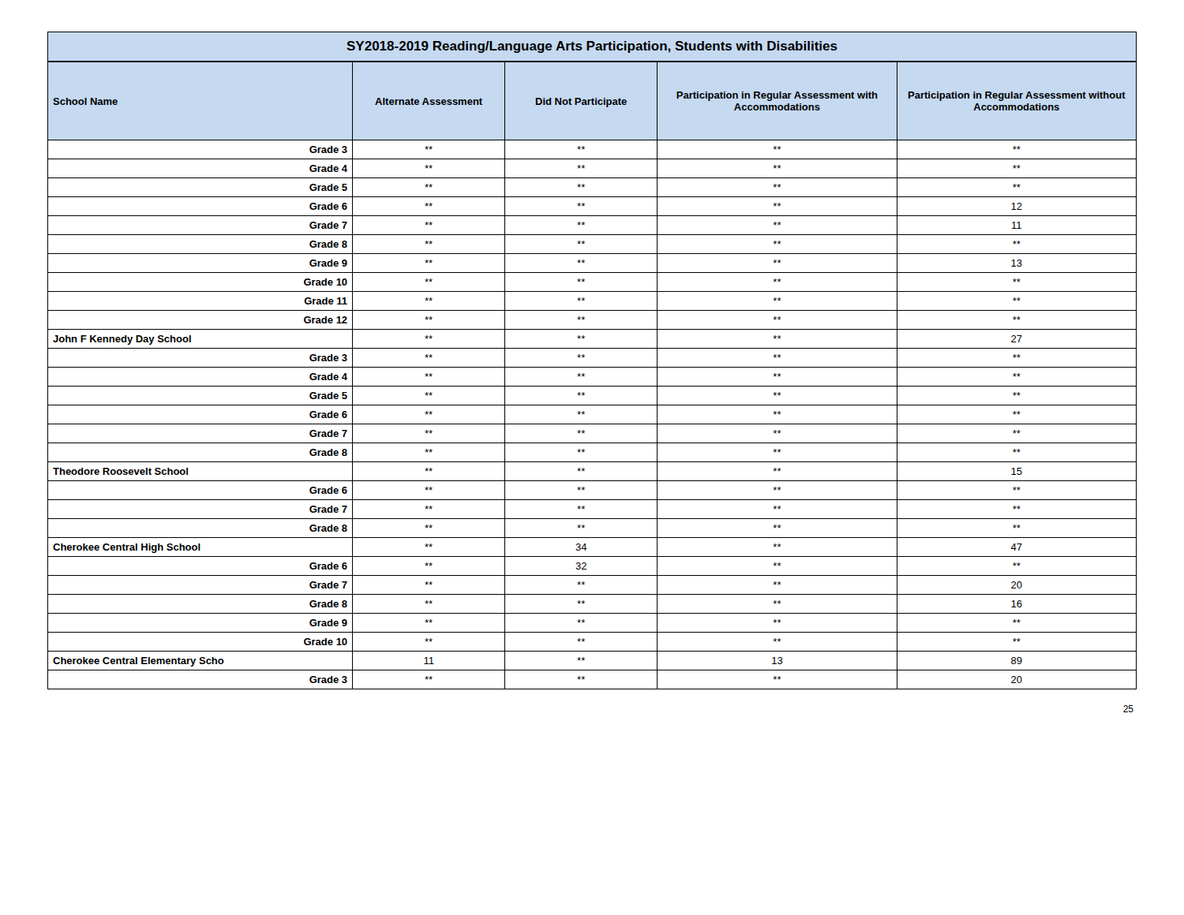SY2018-2019 Reading/Language Arts Participation, Students with Disabilities
| School Name | Alternate Assessment | Did Not Participate | Participation in Regular Assessment with Accommodations | Participation in Regular Assessment without Accommodations |
| --- | --- | --- | --- | --- |
| Grade 3 | ** | ** | ** | ** |
| Grade 4 | ** | ** | ** | ** |
| Grade 5 | ** | ** | ** | ** |
| Grade 6 | ** | ** | ** | 12 |
| Grade 7 | ** | ** | ** | 11 |
| Grade 8 | ** | ** | ** | ** |
| Grade 9 | ** | ** | ** | 13 |
| Grade 10 | ** | ** | ** | ** |
| Grade 11 | ** | ** | ** | ** |
| Grade 12 | ** | ** | ** | ** |
| John F Kennedy Day School | ** | ** | ** | 27 |
| Grade 3 | ** | ** | ** | ** |
| Grade 4 | ** | ** | ** | ** |
| Grade 5 | ** | ** | ** | ** |
| Grade 6 | ** | ** | ** | ** |
| Grade 7 | ** | ** | ** | ** |
| Grade 8 | ** | ** | ** | ** |
| Theodore Roosevelt School | ** | ** | ** | 15 |
| Grade 6 | ** | ** | ** | ** |
| Grade 7 | ** | ** | ** | ** |
| Grade 8 | ** | ** | ** | ** |
| Cherokee Central High School | ** | 34 | ** | 47 |
| Grade 6 | ** | 32 | ** | ** |
| Grade 7 | ** | ** | ** | 20 |
| Grade 8 | ** | ** | ** | 16 |
| Grade 9 | ** | ** | ** | ** |
| Grade 10 | ** | ** | ** | ** |
| Cherokee Central Elementary Scho | 11 | ** | 13 | 89 |
| Grade 3 | ** | ** | ** | 20 |
25